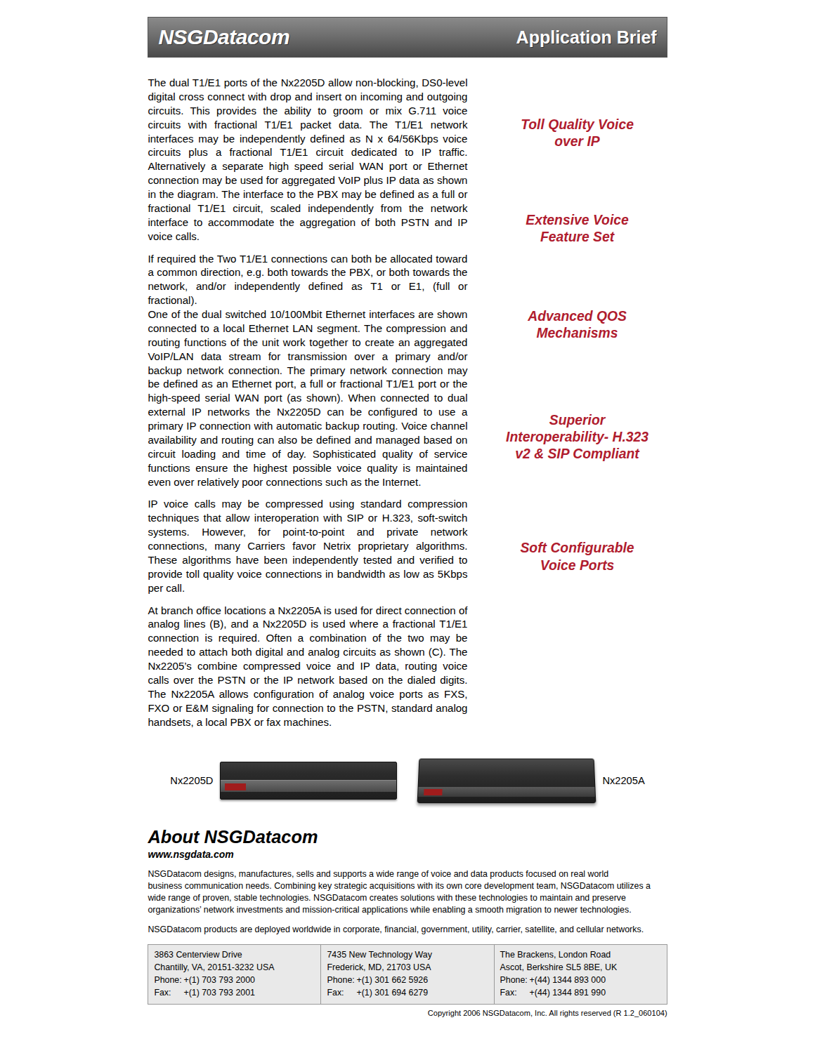NSGDatacom
Application Brief
The dual T1/E1 ports of the Nx2205D allow non-blocking, DS0-level digital cross connect with drop and insert on incoming and outgoing circuits. This provides the ability to groom or mix G.711 voice circuits with fractional T1/E1 packet data. The T1/E1 network interfaces may be independently defined as N x 64/56Kbps voice circuits plus a fractional T1/E1 circuit dedicated to IP traffic. Alternatively a separate high speed serial WAN port or Ethernet connection may be used for aggregated VoIP plus IP data as shown in the diagram. The interface to the PBX may be defined as a full or fractional T1/E1 circuit, scaled independently from the network interface to accommodate the aggregation of both PSTN and IP voice calls.
If required the Two T1/E1 connections can both be allocated toward a common direction, e.g. both towards the PBX, or both towards the network, and/or independently defined as T1 or E1, (full or fractional).
One of the dual switched 10/100Mbit Ethernet interfaces are shown connected to a local Ethernet LAN segment. The compression and routing functions of the unit work together to create an aggregated VoIP/LAN data stream for transmission over a primary and/or backup network connection. The primary network connection may be defined as an Ethernet port, a full or fractional T1/E1 port or the high-speed serial WAN port (as shown). When connected to dual external IP networks the Nx2205D can be configured to use a primary IP connection with automatic backup routing. Voice channel availability and routing can also be defined and managed based on circuit loading and time of day. Sophisticated quality of service functions ensure the highest possible voice quality is maintained even over relatively poor connections such as the Internet.
IP voice calls may be compressed using standard compression techniques that allow interoperation with SIP or H.323, soft-switch systems. However, for point-to-point and private network connections, many Carriers favor Netrix proprietary algorithms. These algorithms have been independently tested and verified to provide toll quality voice connections in bandwidth as low as 5Kbps per call.
At branch office locations a Nx2205A is used for direct connection of analog lines (B), and a Nx2205D is used where a fractional T1/E1 connection is required. Often a combination of the two may be needed to attach both digital and analog circuits as shown (C). The Nx2205’s combine compressed voice and IP data, routing voice calls over the PSTN or the IP network based on the dialed digits. The Nx2205A allows configuration of analog voice ports as FXS, FXO or E&M signaling for connection to the PSTN, standard analog handsets, a local PBX or fax machines.
Toll Quality Voice
over IP
Extensive Voice
Feature Set
Advanced QOS
Mechanisms
Superior
Interoperability- H.323
v2 & SIP Compliant
Soft Configurable
Voice Ports
Nx2205D
Nx2205A
About NSGDatacom
www.nsgdata.com
NSGDatacom designs, manufactures, sells and supports a wide range of voice and data products focused on real world
business communication needs. Combining key strategic acquisitions with its own core development team, NSGDatacom utilizes a wide range of proven, stable technologies. NSGDatacom creates solutions with these technologies to maintain and preserve organizations’ network investments and mission-critical applications while enabling a smooth migration to newer technologies.
NSGDatacom products are deployed worldwide in corporate, financial, government, utility, carrier, satellite, and cellular networks.
| 3863 Centerview Drive Chantilly, VA, 20151-3232 USA Phone: +(1) 703 793 2000 Fax: +(1) 703 793 2001 | 7435 New Technology Way Frederick, MD, 21703 USA Phone: +(1) 301 662 5926 Fax: +(1) 301 694 6279 | The Brackens, London Road Ascot, Berkshire SL5 8BE, UK Phone: +(44) 1344 893 000 Fax: +(44) 1344 891 990 |
Copyright 2006 NSGDatacom, Inc. All rights reserved (R 1.2_060104)